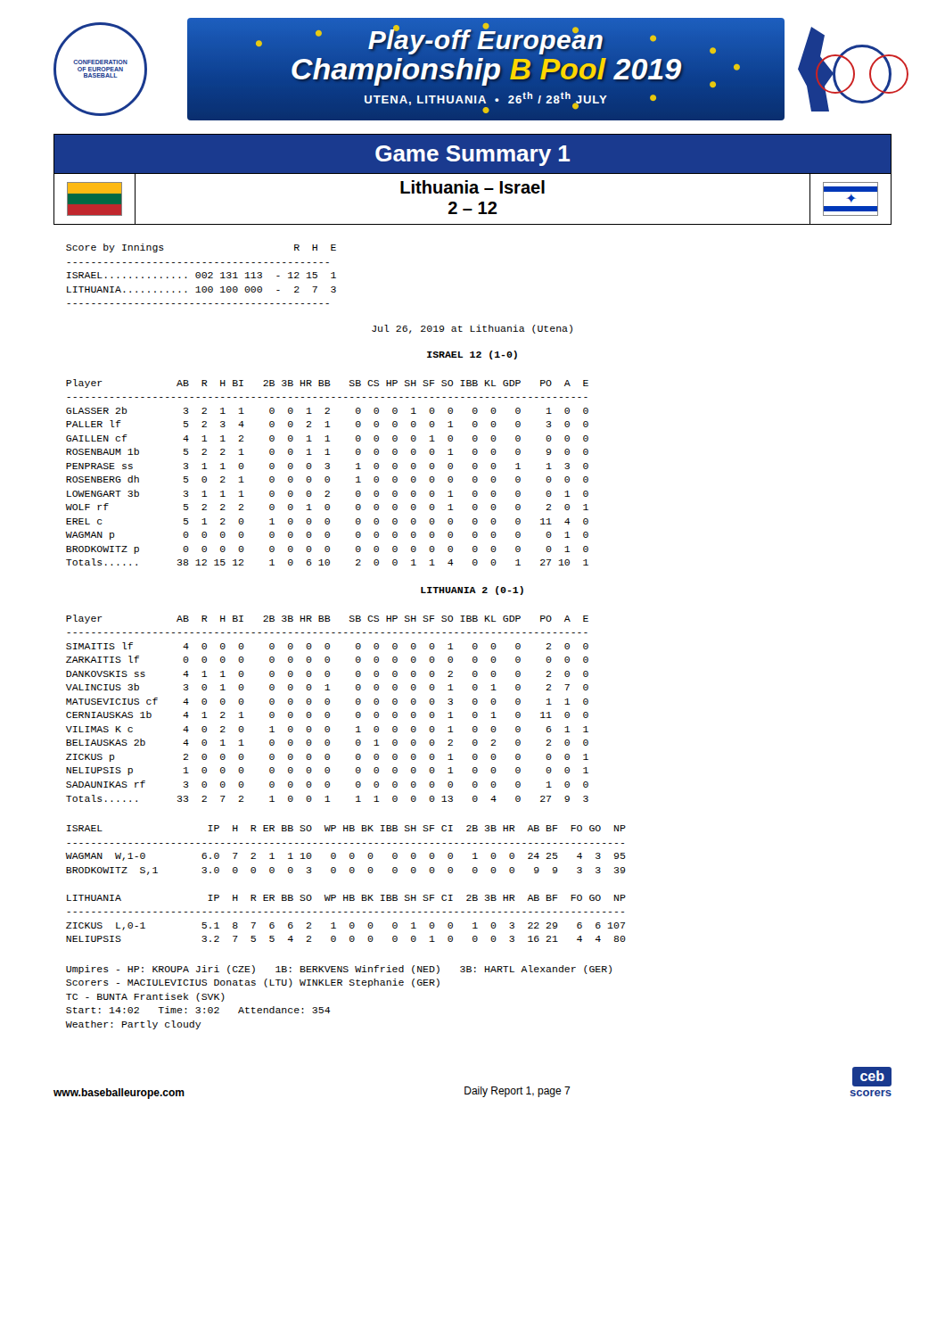CONFEDERATION
OF EUROPEAN
BASEBALL
Play-off European
Championship B Pool 2019
UTENA, LITHUANIA • 26th / 28th JULY
Game Summary 1
Lithuania – Israel
2 – 12
✦
  Score by Innings                     R  H  E
  -------------------------------------------
  ISRAEL.............. 002 131 113  - 12 15  1
  LITHUANIA........... 100 100 000  -  2  7  3
  -------------------------------------------
Jul 26, 2019 at Lithuania (Utena)
ISRAEL 12 (1-0)
  Player            AB  R  H BI   2B 3B HR BB   SB CS HP SH SF SO IBB KL GDP   PO  A  E
  -------------------------------------------------------------------------------------
  GLASSER 2b         3  2  1  1    0  0  1  2    0  0  0  1  0  0   0  0   0    1  0  0
  PALLER lf          5  2  3  4    0  0  2  1    0  0  0  0  0  1   0  0   0    3  0  0
  GAILLEN cf         4  1  1  2    0  0  1  1    0  0  0  0  1  0   0  0   0    0  0  0
  ROSENBAUM 1b       5  2  2  1    0  0  1  1    0  0  0  0  0  1   0  0   0    9  0  0
  PENPRASE ss        3  1  1  0    0  0  0  3    1  0  0  0  0  0   0  0   1    1  3  0
  ROSENBERG dh       5  0  2  1    0  0  0  0    1  0  0  0  0  0   0  0   0    0  0  0
  LOWENGART 3b       3  1  1  1    0  0  0  2    0  0  0  0  0  1   0  0   0    0  1  0
  WOLF rf            5  2  2  2    0  0  1  0    0  0  0  0  0  1   0  0   0    2  0  1
  EREL c             5  1  2  0    1  0  0  0    0  0  0  0  0  0   0  0   0   11  4  0
  WAGMAN p           0  0  0  0    0  0  0  0    0  0  0  0  0  0   0  0   0    0  1  0
  BRODKOWITZ p       0  0  0  0    0  0  0  0    0  0  0  0  0  0   0  0   0    0  1  0
  Totals......      38 12 15 12    1  0  6 10    2  0  0  1  1  4   0  0   1   27 10  1
LITHUANIA 2 (0-1)
  Player            AB  R  H BI   2B 3B HR BB   SB CS HP SH SF SO IBB KL GDP   PO  A  E
  -------------------------------------------------------------------------------------
  SIMAITIS lf        4  0  0  0    0  0  0  0    0  0  0  0  0  1   0  0   0    2  0  0
  ZARKAITIS lf       0  0  0  0    0  0  0  0    0  0  0  0  0  0   0  0   0    0  0  0
  DANKOVSKIS ss      4  1  1  0    0  0  0  0    0  0  0  0  0  2   0  0   0    2  0  0
  VALINCIUS 3b       3  0  1  0    0  0  0  1    0  0  0  0  0  1   0  1   0    2  7  0
  MATUSEVICIUS cf    4  0  0  0    0  0  0  0    0  0  0  0  0  3   0  0   0    1  1  0
  CERNIAUSKAS 1b     4  1  2  1    0  0  0  0    0  0  0  0  0  1   0  1   0   11  0  0
  VILIMAS K c        4  0  2  0    1  0  0  0    1  0  0  0  0  1   0  0   0    6  1  1
  BELIAUSKAS 2b      4  0  1  1    0  0  0  0    0  1  0  0  0  2   0  2   0    2  0  0
  ZICKUS p           2  0  0  0    0  0  0  0    0  0  0  0  0  1   0  0   0    0  0  1
  NELIUPSIS p        1  0  0  0    0  0  0  0    0  0  0  0  0  1   0  0   0    0  0  1
  SADAUNIKAS rf      3  0  0  0    0  0  0  0    0  0  0  0  0  0   0  0   0    1  0  0
  Totals......      33  2  7  2    1  0  0  1    1  1  0  0  0 13   0  4   0   27  9  3
  ISRAEL                 IP  H  R ER BB SO  WP HB BK IBB SH SF CI  2B 3B HR  AB BF  FO GO  NP
  -------------------------------------------------------------------------------------------
  WAGMAN  W,1-0         6.0  7  2  1  1 10   0  0  0   0  0  0  0   1  0  0  24 25   4  3  95
  BRODKOWITZ  S,1       3.0  0  0  0  0  3   0  0  0   0  0  0  0   0  0  0   9  9   3  3  39

  LITHUANIA              IP  H  R ER BB SO  WP HB BK IBB SH SF CI  2B 3B HR  AB BF  FO GO  NP
  -------------------------------------------------------------------------------------------
  ZICKUS  L,0-1         5.1  8  7  6  6  2   1  0  0   0  1  0  0   1  0  3  22 29   6  6 107
  NELIUPSIS             3.2  7  5  5  4  2   0  0  0   0  0  1  0   0  0  3  16 21   4  4  80
  Umpires - HP: KROUPA Jiri (CZE)   1B: BERKVENS Winfried (NED)   3B: HARTL Alexander (GER)
  Scorers - MACIULEVICIUS Donatas (LTU) WINKLER Stephanie (GER)
  TC - BUNTA Frantisek (SVK)
  Start: 14:02   Time: 3:02   Attendance: 354
  Weather: Partly cloudy
www.baseballeurope.com
Daily Report 1, page 7
ceb
scorers